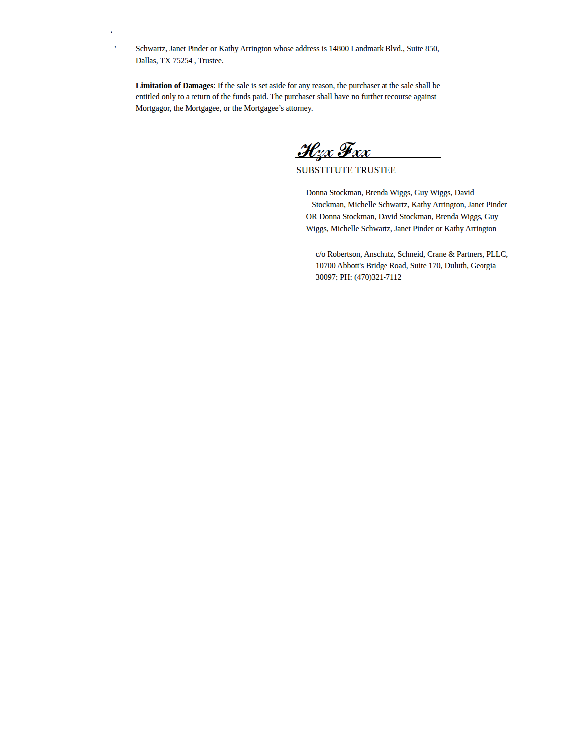‘ ’
Schwartz, Janet Pinder or Kathy Arrington whose address is 14800 Landmark Blvd., Suite 850, Dallas, TX 75254 , Trustee.
Limitation of Damages: If the sale is set aside for any reason, the purchaser at the sale shall be entitled only to a return of the funds paid. The purchaser shall have no further recourse against Mortgagor, the Mortgagee, or the Mortgagee’s attorney.
𝓗𝓏𝓍 𝓕𝓍𝓍
SUBSTITUTE TRUSTEE
Donna Stockman, Brenda Wiggs, Guy Wiggs, David
Stockman, Michelle Schwartz, Kathy Arrington, Janet Pinder
OR Donna Stockman, David Stockman, Brenda Wiggs, Guy
Wiggs, Michelle Schwartz, Janet Pinder or Kathy Arrington
c/o Robertson, Anschutz, Schneid, Crane & Partners, PLLC,
10700 Abbott's Bridge Road, Suite 170, Duluth, Georgia
30097; PH: (470)321-7112